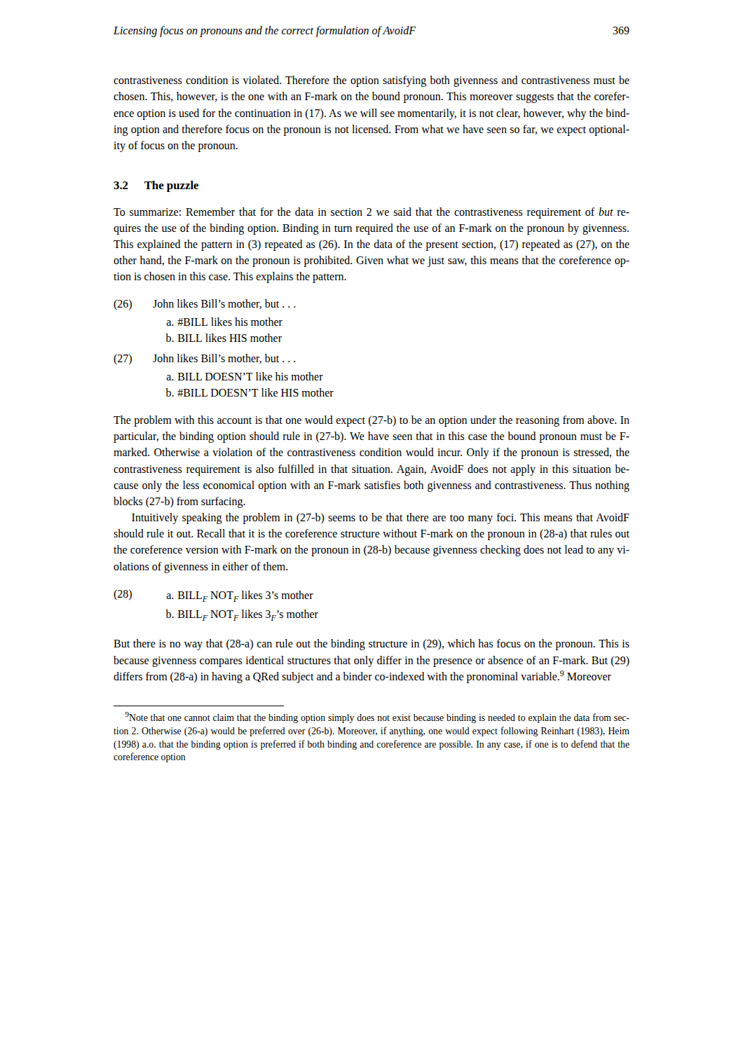Licensing focus on pronouns and the correct formulation of AvoidF 369
contrastiveness condition is violated. Therefore the option satisfying both givenness and contrastiveness must be chosen. This, however, is the one with an F-mark on the bound pronoun. This moreover suggests that the coreference option is used for the continuation in (17). As we will see momentarily, it is not clear, however, why the binding option and therefore focus on the pronoun is not licensed. From what we have seen so far, we expect optionality of focus on the pronoun.
3.2 The puzzle
To summarize: Remember that for the data in section 2 we said that the contrastiveness requirement of but requires the use of the binding option. Binding in turn required the use of an F-mark on the pronoun by givenness. This explained the pattern in (3) repeated as (26). In the data of the present section, (17) repeated as (27), on the other hand, the F-mark on the pronoun is prohibited. Given what we just saw, this means that the coreference option is chosen in this case. This explains the pattern.
(26)
John likes Bill’s mother, but . . .
a.#BILL likes his mother
b. BILL likes HIS mother
(27)
John likes Bill’s mother, but . . .
a. BILL DOESN’T like his mother
b.#BILL DOESN’T like HIS mother
The problem with this account is that one would expect (27-b) to be an option under the reasoning from above. In particular, the binding option should rule in (27-b). We have seen that in this case the bound pronoun must be F-marked. Otherwise a violation of the contrastiveness condition would incur. Only if the pronoun is stressed, the contrastiveness requirement is also fulfilled in that situation. Again, AvoidF does not apply in this situation because only the less economical option with an F-mark satisfies both givenness and contrastiveness. Thus nothing blocks (27-b) from surfacing.
Intuitively speaking the problem in (27-b) seems to be that there are too many foci. This means that AvoidF should rule it out. Recall that it is the coreference structure without F-mark on the pronoun in (28-a) that rules out the coreference version with F-mark on the pronoun in (28-b) because givenness checking does not lead to any violations of givenness in either of them.
(28)
a. BILLF NOTF likes 3’s mother
b. BILLF NOTF likes 3F’s mother
But there is no way that (28-a) can rule out the binding structure in (29), which has focus on the pronoun. This is because givenness compares identical structures that only differ in the presence or absence of an F-mark. But (29) differs from (28-a) in having a QRed subject and a binder co-indexed with the pronominal variable.9 Moreover
9 Note that one cannot claim that the binding option simply does not exist because binding is needed to explain the data from section 2. Otherwise (26-a) would be preferred over (26-b). Moreover, if anything, one would expect following Reinhart (1983), Heim (1998) a.o. that the binding option is preferred if both binding and coreference are possible. In any case, if one is to defend that the coreference option